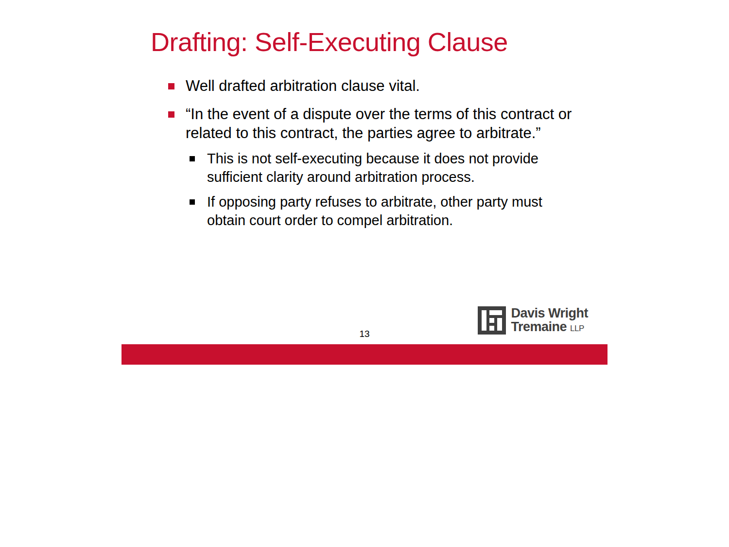Drafting: Self-Executing Clause
Well drafted arbitration clause vital.
“In the event of a dispute over the terms of this contract or related to this contract, the parties agree to arbitrate.”
This is not self-executing because it does not provide sufficient clarity around arbitration process.
If opposing party refuses to arbitrate, other party must obtain court order to compel arbitration.
Davis Wright
Tremaine LLP
13